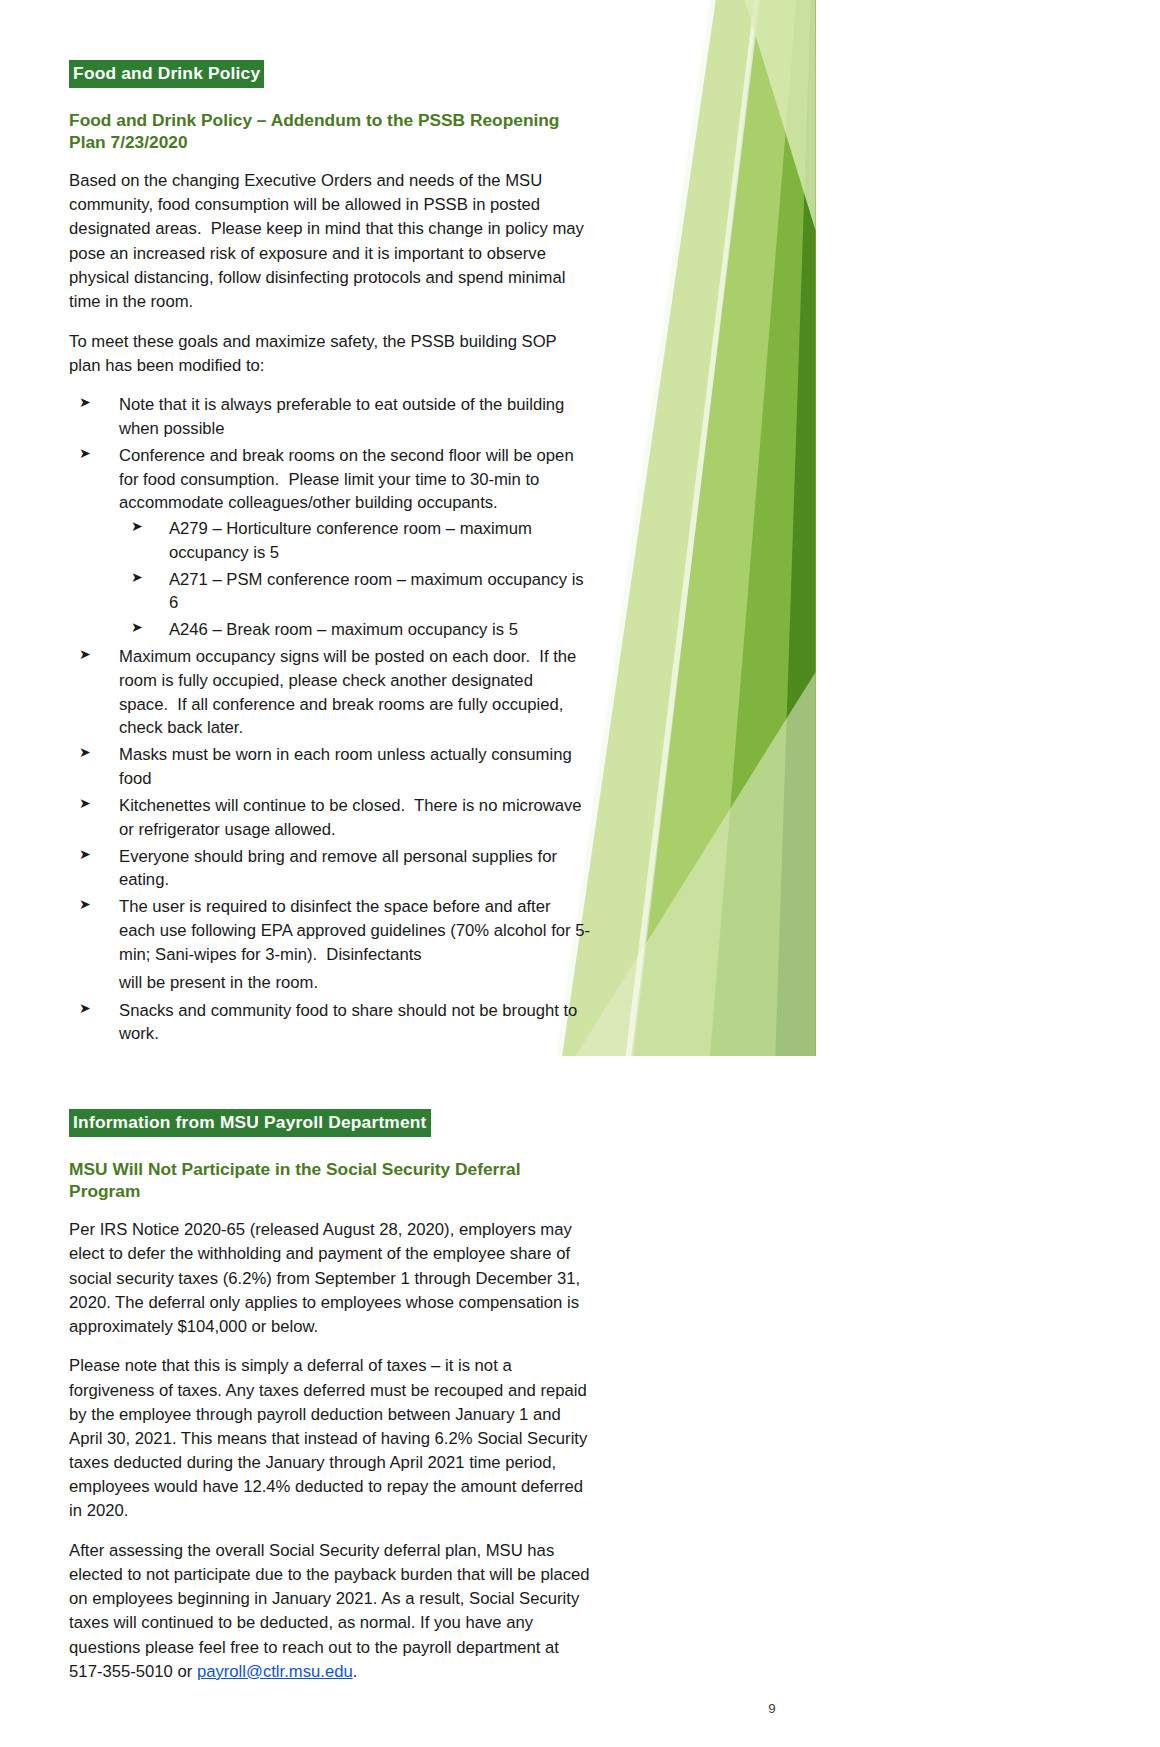Food and Drink Policy
Food and Drink Policy – Addendum to the PSSB Reopening Plan 7/23/2020
Based on the changing Executive Orders and needs of the MSU community, food consumption will be allowed in PSSB in posted designated areas. Please keep in mind that this change in policy may pose an increased risk of exposure and it is important to observe physical distancing, follow disinfecting protocols and spend minimal time in the room.
To meet these goals and maximize safety, the PSSB building SOP plan has been modified to:
Note that it is always preferable to eat outside of the building when possible
Conference and break rooms on the second floor will be open for food consumption. Please limit your time to 30-min to accommodate colleagues/other building occupants.
A279 – Horticulture conference room – maximum occupancy is 5
A271 – PSM conference room – maximum occupancy is 6
A246 – Break room – maximum occupancy is 5
Maximum occupancy signs will be posted on each door. If the room is fully occupied, please check another designated space. If all conference and break rooms are fully occupied, check back later.
Masks must be worn in each room unless actually consuming food
Kitchenettes will continue to be closed. There is no microwave or refrigerator usage allowed.
Everyone should bring and remove all personal supplies for eating.
The user is required to disinfect the space before and after each use following EPA approved guidelines (70% alcohol for 5-min; Sani-wipes for 3-min). Disinfectants
will be present in the room.
Snacks and community food to share should not be brought to work.
Information from MSU Payroll Department
MSU Will Not Participate in the Social Security Deferral Program
Per IRS Notice 2020-65 (released August 28, 2020), employers may elect to defer the withholding and payment of the employee share of social security taxes (6.2%) from September 1 through December 31, 2020. The deferral only applies to employees whose compensation is approximately $104,000 or below.
Please note that this is simply a deferral of taxes – it is not a forgiveness of taxes. Any taxes deferred must be recouped and repaid by the employee through payroll deduction between January 1 and April 30, 2021. This means that instead of having 6.2% Social Security taxes deducted during the January through April 2021 time period, employees would have 12.4% deducted to repay the amount deferred in 2020.
After assessing the overall Social Security deferral plan, MSU has elected to not participate due to the payback burden that will be placed on employees beginning in January 2021. As a result, Social Security taxes will continued to be deducted, as normal. If you have any questions please feel free to reach out to the payroll department at 517-355-5010 or payroll@ctlr.msu.edu.
9